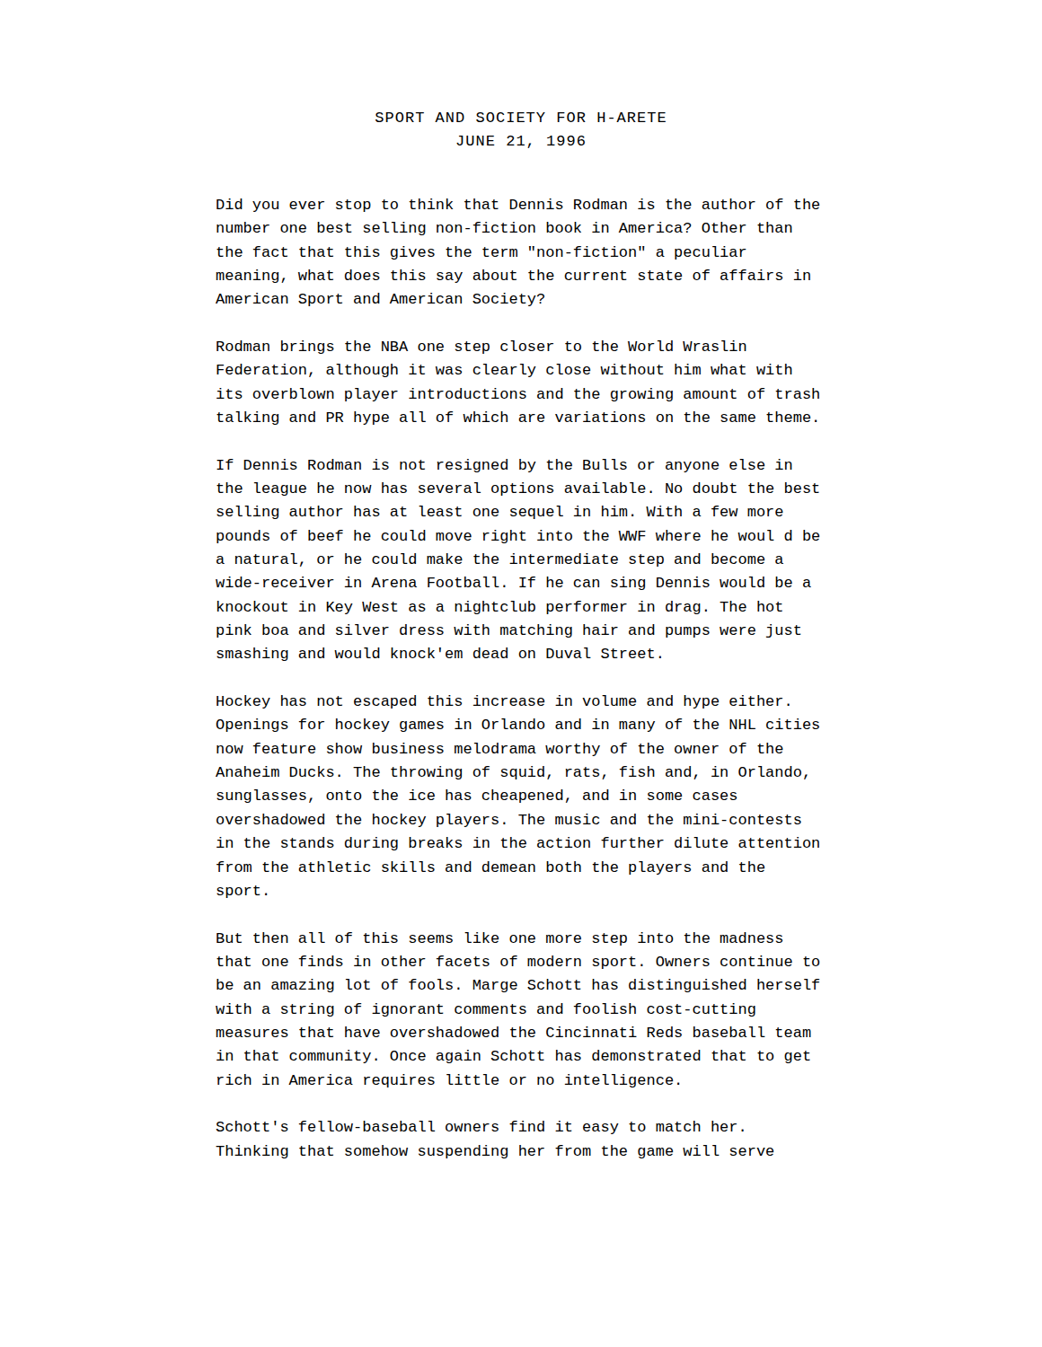SPORT AND SOCIETY FOR H-ARETE
JUNE 21, 1996
Did you ever stop to think that Dennis Rodman is the author of the number one best selling non-fiction book in America? Other than the fact that this gives the term "non-fiction" a peculiar meaning, what does this say about the current state of affairs in American Sport and American Society?
Rodman brings the NBA one step closer to the World Wraslin Federation, although it was clearly close without him what with its overblown player introductions and the growing amount of trash talking and PR hype all of which are variations on the same theme.
If Dennis Rodman is not resigned by the Bulls or anyone else in the league he now has several options available. No doubt the best selling author has at least one sequel in him. With a few more pounds of beef he could move right into the WWF where he woul d be a natural, or he could make the intermediate step and become a wide-receiver in Arena Football. If he can sing Dennis would be a knockout in Key West as a nightclub performer in drag. The hot pink boa and silver dress with matching hair and pumps were just smashing and would knock'em dead on Duval Street.
Hockey has not escaped this increase in volume and hype either. Openings for hockey games in Orlando and in many of the NHL cities now feature show business melodrama worthy of the owner of the Anaheim Ducks. The throwing of squid, rats, fish and, in Orlando, sunglasses, onto the ice has cheapened, and in some cases overshadowed the hockey players. The music and the mini-contests in the stands during breaks in the action further dilute attention from the athletic skills and demean both the players and the sport.
But then all of this seems like one more step into the madness that one finds in other facets of modern sport. Owners continue to be an amazing lot of fools. Marge Schott has distinguished herself with a string of ignorant comments and foolish cost-cutting measures that have overshadowed the Cincinnati Reds baseball team in that community. Once again Schott has demonstrated that to get rich in America requires little or no intelligence.
Schott's fellow-baseball owners find it easy to match her. Thinking that somehow suspending her from the game will serve